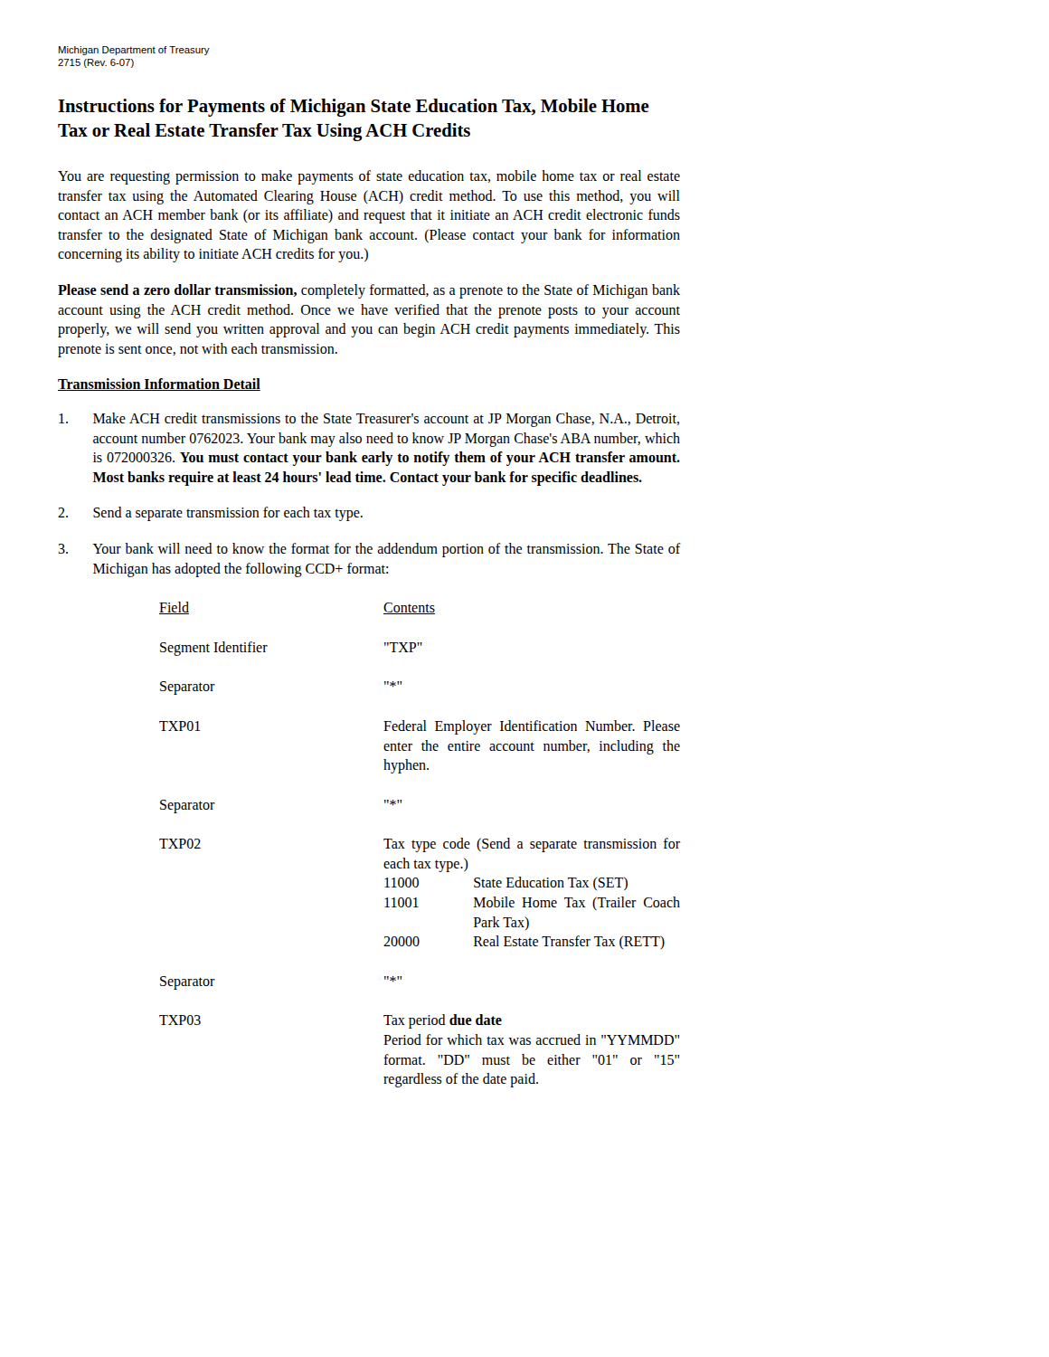Michigan Department of Treasury
2715 (Rev. 6-07)
Instructions for Payments of Michigan State Education Tax, Mobile Home
Tax or Real Estate Transfer Tax Using ACH Credits
You are requesting permission to make payments of state education tax, mobile home tax or real estate transfer tax using the Automated Clearing House (ACH) credit method. To use this method, you will contact an ACH member bank (or its affiliate) and request that it initiate an ACH credit electronic funds transfer to the designated State of Michigan bank account. (Please contact your bank for information concerning its ability to initiate ACH credits for you.)
Please send a zero dollar transmission, completely formatted, as a prenote to the State of Michigan bank account using the ACH credit method. Once we have verified that the prenote posts to your account properly, we will send you written approval and you can begin ACH credit payments immediately. This prenote is sent once, not with each transmission.
Transmission Information Detail
1. Make ACH credit transmissions to the State Treasurer's account at JP Morgan Chase, N.A., Detroit, account number 0762023. Your bank may also need to know JP Morgan Chase's ABA number, which is 072000326. You must contact your bank early to notify them of your ACH transfer amount. Most banks require at least 24 hours' lead time. Contact your bank for specific deadlines.
2. Send a separate transmission for each tax type.
3. Your bank will need to know the format for the addendum portion of the transmission. The State of Michigan has adopted the following CCD+ format:
| Field | Contents |
| --- | --- |
| Segment Identifier | "TXP" |
| Separator | "*" |
| TXP01 | Federal Employer Identification Number. Please enter the entire account number, including the hyphen. |
| Separator | "*" |
| TXP02 | Tax type code (Send a separate transmission for each tax type.) 11000 State Education Tax (SET) 11001 Mobile Home Tax (Trailer Coach Park Tax) 20000 Real Estate Transfer Tax (RETT) |
| Separator | "*" |
| TXP03 | Tax period due date Period for which tax was accrued in "YYMMDD" format. "DD" must be either "01" or "15" regardless of the date paid. |